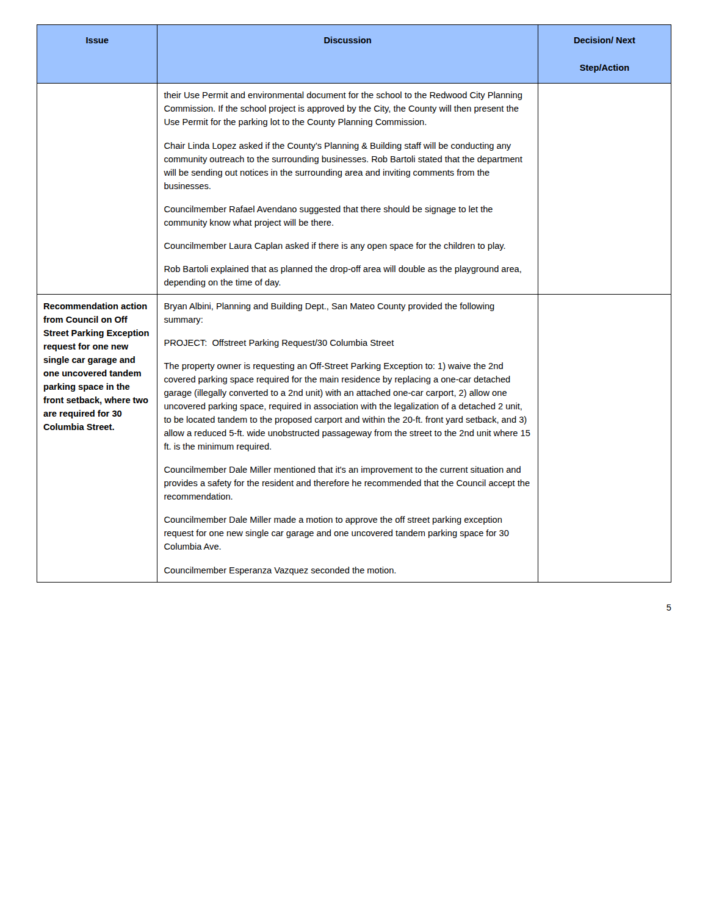| Issue | Discussion | Decision/ Next Step/Action |
| --- | --- | --- |
| | their Use Permit and environmental document for the school to the Redwood City Planning Commission. If the school project is approved by the City, the County will then present the Use Permit for the parking lot to the County Planning Commission. Chair Linda Lopez asked if the County's Planning & Building staff will be conducting any community outreach to the surrounding businesses. Rob Bartoli stated that the department will be sending out notices in the surrounding area and inviting comments from the businesses. Councilmember Rafael Avendano suggested that there should be signage to let the community know what project will be there. Councilmember Laura Caplan asked if there is any open space for the children to play. Rob Bartoli explained that as planned the drop-off area will double as the playground area, depending on the time of day. | |
| Recommendation action from Council on Off Street Parking Exception request for one new single car garage and one uncovered tandem parking space in the front setback, where two are required for 30 Columbia Street. | Bryan Albini, Planning and Building Dept., San Mateo County provided the following summary: PROJECT: Offstreet Parking Request/30 Columbia Street The property owner is requesting an Off-Street Parking Exception to: 1) waive the 2nd covered parking space required for the main residence by replacing a one-car detached garage (illegally converted to a 2nd unit) with an attached one-car carport, 2) allow one uncovered parking space, required in association with the legalization of a detached 2 unit, to be located tandem to the proposed carport and within the 20-ft. front yard setback, and 3) allow a reduced 5-ft. wide unobstructed passageway from the street to the 2nd unit where 15 ft. is the minimum required. Councilmember Dale Miller mentioned that it's an improvement to the current situation and provides a safety for the resident and therefore he recommended that the Council accept the recommendation. Councilmember Dale Miller made a motion to approve the off street parking exception request for one new single car garage and one uncovered tandem parking space for 30 Columbia Ave. Councilmember Esperanza Vazquez seconded the motion. | |
5